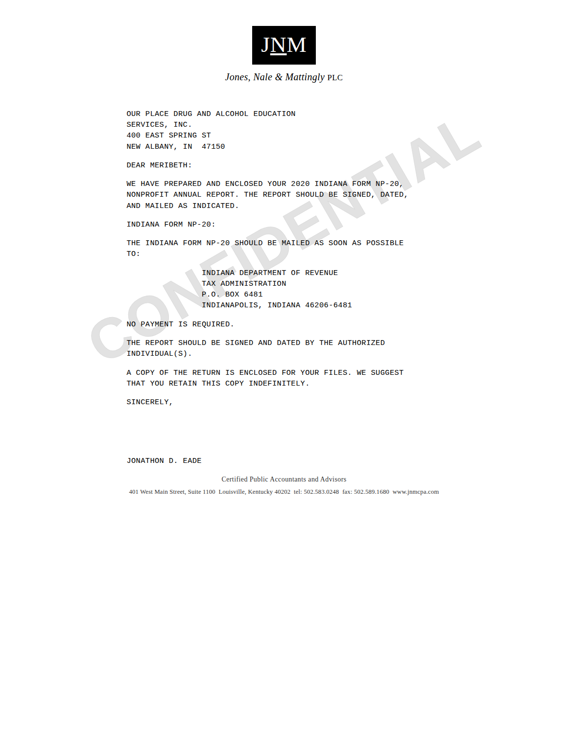CONFIDENTIAL
JNM
Jones, Nale & Mattingly PLC
OUR PLACE DRUG AND ALCOHOL EDUCATION SERVICES, INC. 400 EAST SPRING ST NEW ALBANY, IN 47150
DEAR MERIBETH:
WE HAVE PREPARED AND ENCLOSED YOUR 2020 INDIANA FORM NP-20, NONPROFIT ANNUAL REPORT. THE REPORT SHOULD BE SIGNED, DATED, AND MAILED AS INDICATED.
INDIANA FORM NP-20:
THE INDIANA FORM NP-20 SHOULD BE MAILED AS SOON AS POSSIBLE TO:
INDIANA DEPARTMENT OF REVENUE TAX ADMINISTRATION P.O. BOX 6481 INDIANAPOLIS, INDIANA 46206-6481
NO PAYMENT IS REQUIRED.
THE REPORT SHOULD BE SIGNED AND DATED BY THE AUTHORIZED INDIVIDUAL(S).
A COPY OF THE RETURN IS ENCLOSED FOR YOUR FILES. WE SUGGEST THAT YOU RETAIN THIS COPY INDEFINITELY.
SINCERELY,
JONATHON D. EADE
Certified Public Accountants and Advisors
401 West Main Street, Suite 1100 Louisville, Kentucky 40202 tel: 502.583.0248 fax: 502.589.1680 www.jnmcpa.com